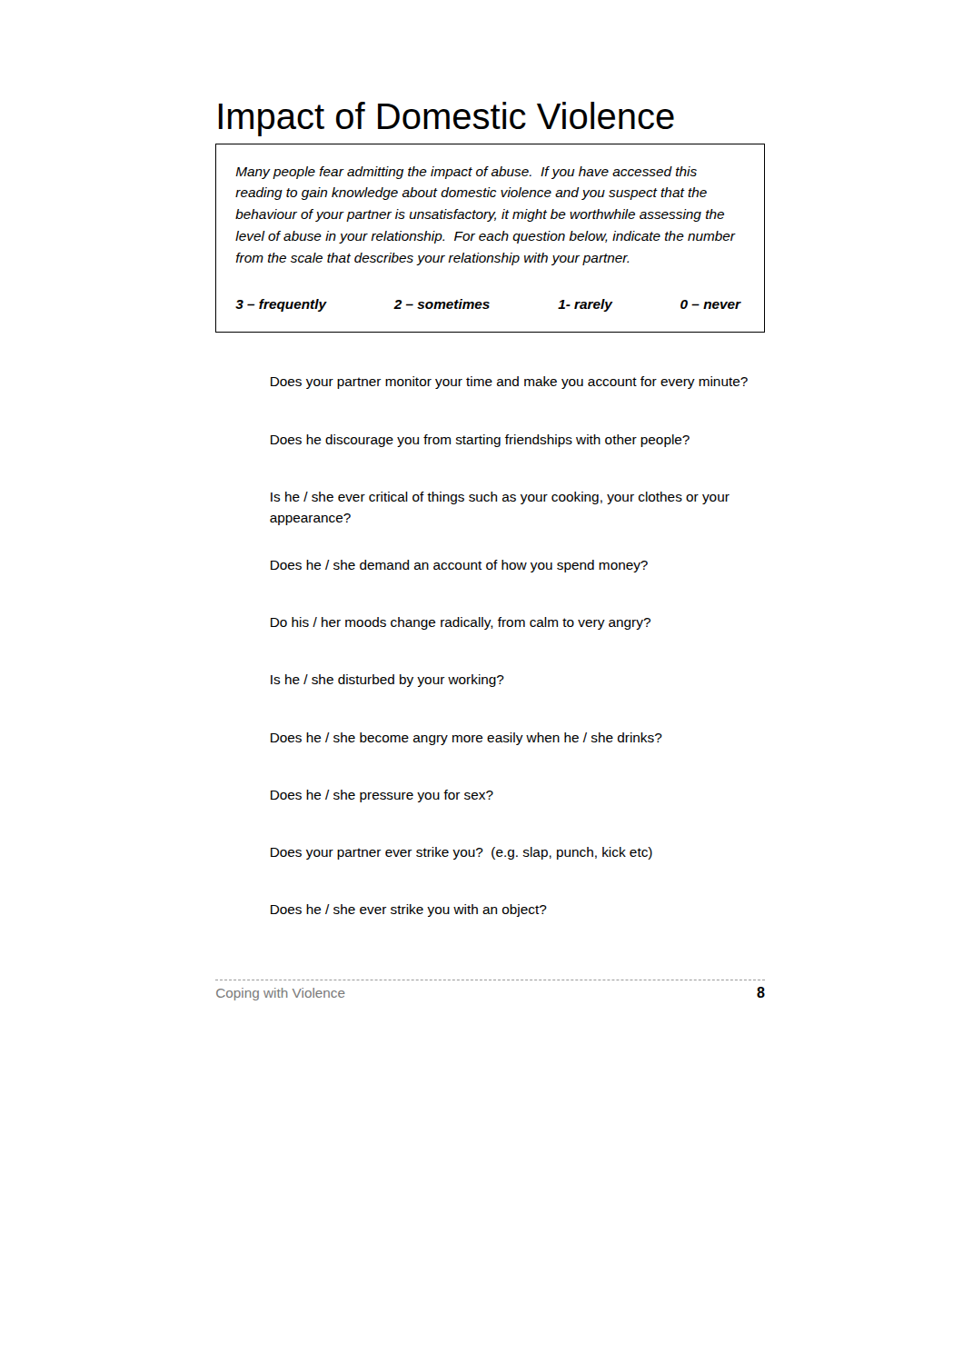Impact of Domestic Violence
Many people fear admitting the impact of abuse. If you have accessed this reading to gain knowledge about domestic violence and you suspect that the behaviour of your partner is unsatisfactory, it might be worthwhile assessing the level of abuse in your relationship. For each question below, indicate the number from the scale that describes your relationship with your partner.
3 – frequently 2 – sometimes 1- rarely 0 – never
Does your partner monitor your time and make you account for every minute?
Does he discourage you from starting friendships with other people?
Is he / she ever critical of things such as your cooking, your clothes or your appearance?
Does he / she demand an account of how you spend money?
Do his / her moods change radically, from calm to very angry?
Is he / she disturbed by your working?
Does he / she become angry more easily when he / she drinks?
Does he / she pressure you for sex?
Does your partner ever strike you? (e.g. slap, punch, kick etc)
Does he / she ever strike you with an object?
Coping with Violence 8